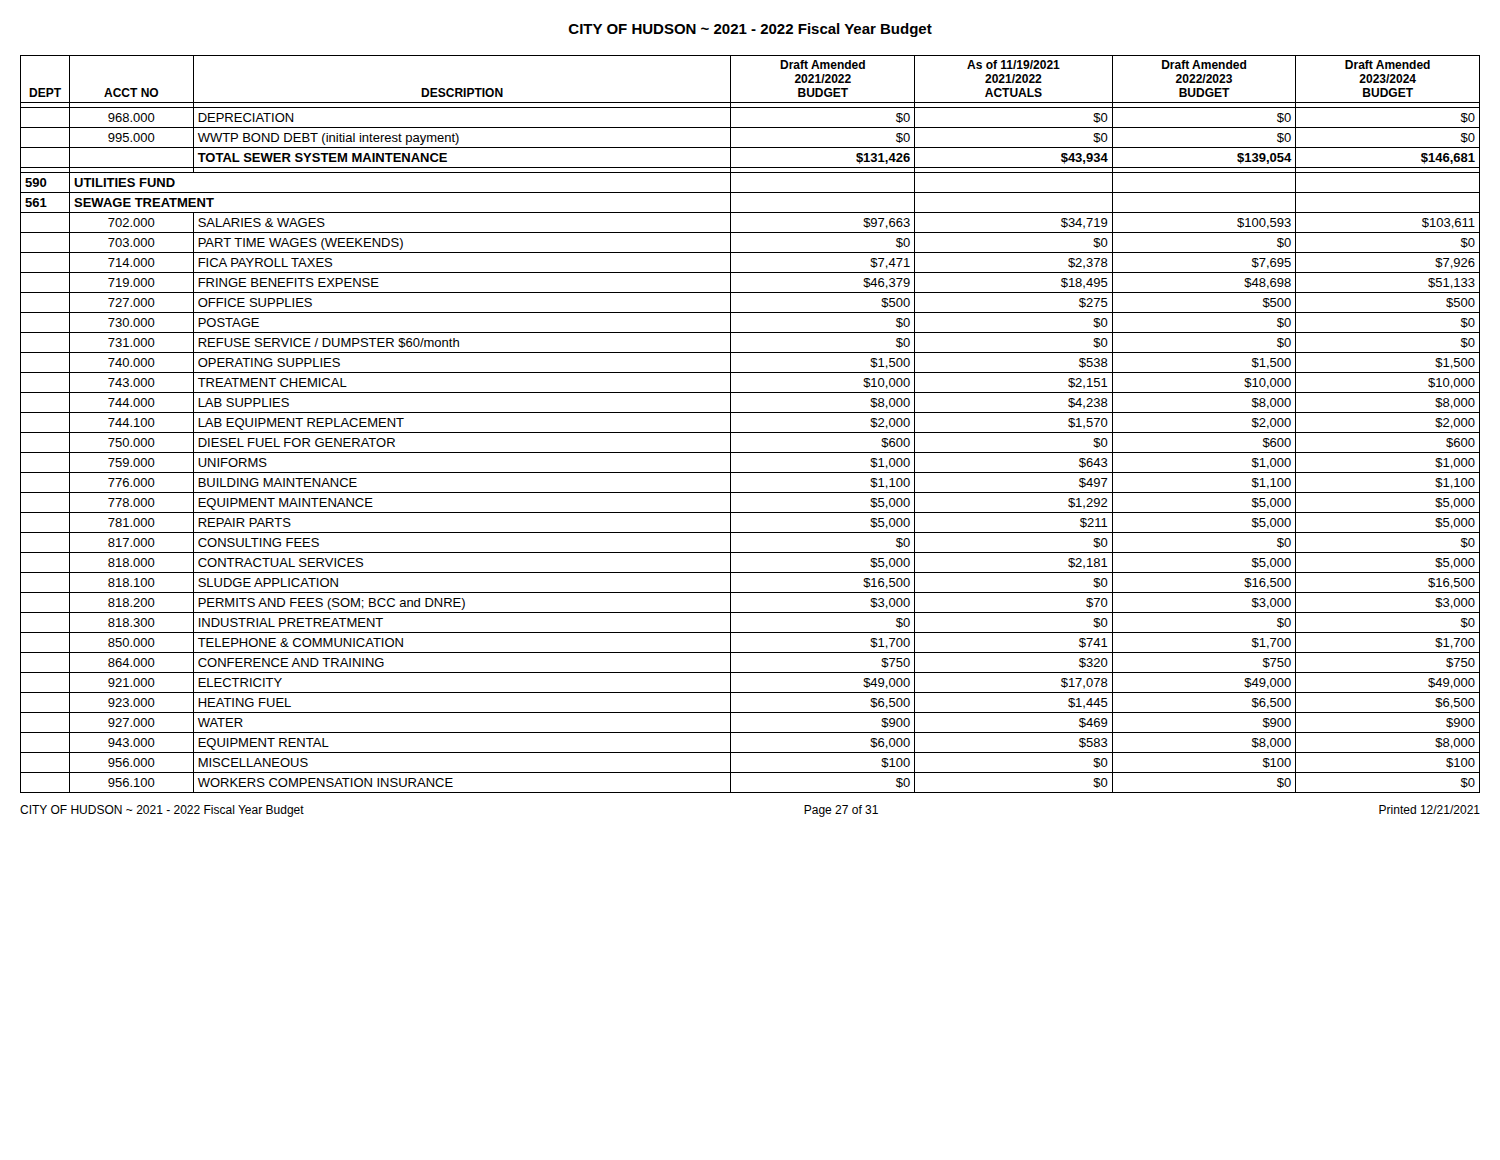CITY OF HUDSON ~ 2021 - 2022 Fiscal Year Budget
| DEPT | ACCT NO | DESCRIPTION | Draft Amended 2021/2022 BUDGET | As of 11/19/2021 2021/2022 ACTUALS | Draft Amended 2022/2023 BUDGET | Draft Amended 2023/2024 BUDGET |
| --- | --- | --- | --- | --- | --- | --- |
| | 968.000 | DEPRECIATION | $0 | $0 | $0 | $0 |
| | 995.000 | WWTP BOND DEBT (initial interest payment) | $0 | $0 | $0 | $0 |
| | | TOTAL SEWER SYSTEM MAINTENANCE | $131,426 | $43,934 | $139,054 | $146,681 |
| 590 | UTILITIES FUND | | | | |
| 561 | SEWAGE TREATMENT | | | | |
| | 702.000 | SALARIES & WAGES | $97,663 | $34,719 | $100,593 | $103,611 |
| | 703.000 | PART TIME WAGES (WEEKENDS) | $0 | $0 | $0 | $0 |
| | 714.000 | FICA PAYROLL TAXES | $7,471 | $2,378 | $7,695 | $7,926 |
| | 719.000 | FRINGE BENEFITS EXPENSE | $46,379 | $18,495 | $48,698 | $51,133 |
| | 727.000 | OFFICE SUPPLIES | $500 | $275 | $500 | $500 |
| | 730.000 | POSTAGE | $0 | $0 | $0 | $0 |
| | 731.000 | REFUSE SERVICE / DUMPSTER $60/month | $0 | $0 | $0 | $0 |
| | 740.000 | OPERATING SUPPLIES | $1,500 | $538 | $1,500 | $1,500 |
| | 743.000 | TREATMENT CHEMICAL | $10,000 | $2,151 | $10,000 | $10,000 |
| | 744.000 | LAB SUPPLIES | $8,000 | $4,238 | $8,000 | $8,000 |
| | 744.100 | LAB EQUIPMENT REPLACEMENT | $2,000 | $1,570 | $2,000 | $2,000 |
| | 750.000 | DIESEL FUEL FOR GENERATOR | $600 | $0 | $600 | $600 |
| | 759.000 | UNIFORMS | $1,000 | $643 | $1,000 | $1,000 |
| | 776.000 | BUILDING MAINTENANCE | $1,100 | $497 | $1,100 | $1,100 |
| | 778.000 | EQUIPMENT MAINTENANCE | $5,000 | $1,292 | $5,000 | $5,000 |
| | 781.000 | REPAIR PARTS | $5,000 | $211 | $5,000 | $5,000 |
| | 817.000 | CONSULTING FEES | $0 | $0 | $0 | $0 |
| | 818.000 | CONTRACTUAL SERVICES | $5,000 | $2,181 | $5,000 | $5,000 |
| | 818.100 | SLUDGE APPLICATION | $16,500 | $0 | $16,500 | $16,500 |
| | 818.200 | PERMITS AND FEES (SOM; BCC and DNRE) | $3,000 | $70 | $3,000 | $3,000 |
| | 818.300 | INDUSTRIAL PRETREATMENT | $0 | $0 | $0 | $0 |
| | 850.000 | TELEPHONE & COMMUNICATION | $1,700 | $741 | $1,700 | $1,700 |
| | 864.000 | CONFERENCE AND TRAINING | $750 | $320 | $750 | $750 |
| | 921.000 | ELECTRICITY | $49,000 | $17,078 | $49,000 | $49,000 |
| | 923.000 | HEATING FUEL | $6,500 | $1,445 | $6,500 | $6,500 |
| | 927.000 | WATER | $900 | $469 | $900 | $900 |
| | 943.000 | EQUIPMENT RENTAL | $6,000 | $583 | $8,000 | $8,000 |
| | 956.000 | MISCELLANEOUS | $100 | $0 | $100 | $100 |
| | 956.100 | WORKERS COMPENSATION INSURANCE | $0 | $0 | $0 | $0 |
CITY OF HUDSON ~ 2021 - 2022 Fiscal Year Budget Page 27 of 31 Printed 12/21/2021